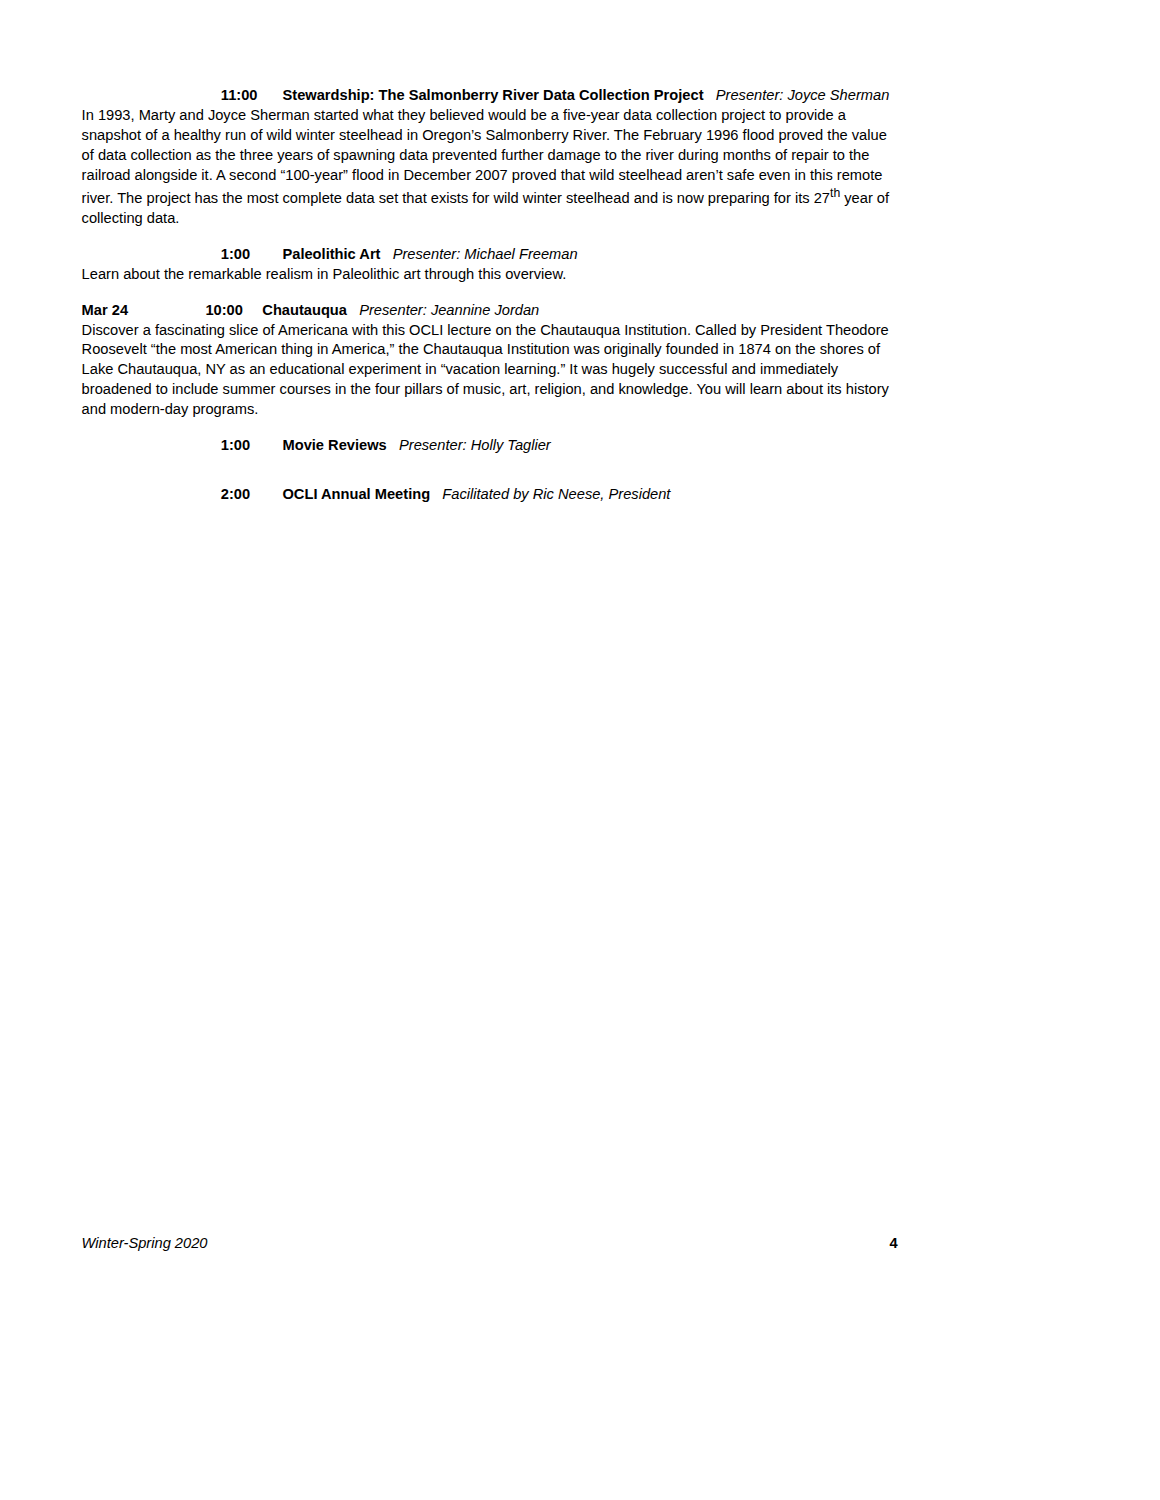11:00 Stewardship: The Salmonberry River Data Collection Project Presenter: Joyce Sherman
In 1993, Marty and Joyce Sherman started what they believed would be a five-year data collection project to provide a snapshot of a healthy run of wild winter steelhead in Oregon’s Salmonberry River. The February 1996 flood proved the value of data collection as the three years of spawning data prevented further damage to the river during months of repair to the railroad alongside it. A second “100-year” flood in December 2007 proved that wild steelhead aren’t safe even in this remote river. The project has the most complete data set that exists for wild winter steelhead and is now preparing for its 27th year of collecting data.
1:00 Paleolithic Art Presenter: Michael Freeman
Learn about the remarkable realism in Paleolithic art through this overview.
Mar 24 10:00 Chautauqua Presenter: Jeannine Jordan
Discover a fascinating slice of Americana with this OCLI lecture on the Chautauqua Institution. Called by President Theodore Roosevelt “the most American thing in America,” the Chautauqua Institution was originally founded in 1874 on the shores of Lake Chautauqua, NY as an educational experiment in “vacation learning.” It was hugely successful and immediately broadened to include summer courses in the four pillars of music, art, religion, and knowledge. You will learn about its history and modern-day programs.
1:00 Movie Reviews Presenter: Holly Taglier
2:00 OCLI Annual Meeting Facilitated by Ric Neese, President
Winter-Spring 2020 4